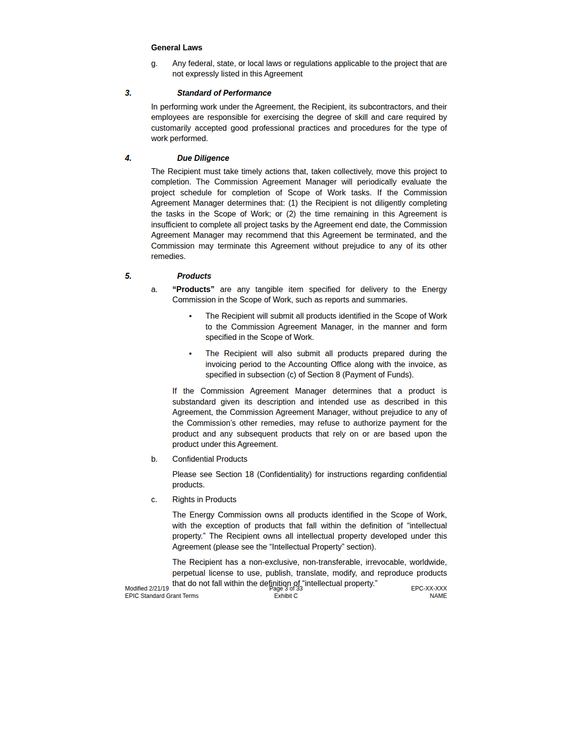General Laws
g.
Any federal, state, or local laws or regulations applicable to the project that are not expressly listed in this Agreement
3.
Standard of Performance
In performing work under the Agreement, the Recipient, its subcontractors, and their employees are responsible for exercising the degree of skill and care required by customarily accepted good professional practices and procedures for the type of work performed.
4.
Due Diligence
The Recipient must take timely actions that, taken collectively, move this project to completion. The Commission Agreement Manager will periodically evaluate the project schedule for completion of Scope of Work tasks. If the Commission Agreement Manager determines that: (1) the Recipient is not diligently completing the tasks in the Scope of Work; or (2) the time remaining in this Agreement is insufficient to complete all project tasks by the Agreement end date, the Commission Agreement Manager may recommend that this Agreement be terminated, and the Commission may terminate this Agreement without prejudice to any of its other remedies.
5.
Products
a.
“Products” are any tangible item specified for delivery to the Energy Commission in the Scope of Work, such as reports and summaries.
•The Recipient will submit all products identified in the Scope of Work to the Commission Agreement Manager, in the manner and form specified in the Scope of Work.
•The Recipient will also submit all products prepared during the invoicing period to the Accounting Office along with the invoice, as specified in subsection (c) of Section 8 (Payment of Funds).
If the Commission Agreement Manager determines that a product is substandard given its description and intended use as described in this Agreement, the Commission Agreement Manager, without prejudice to any of the Commission’s other remedies, may refuse to authorize payment for the product and any subsequent products that rely on or are based upon the product under this Agreement.
b.
Confidential Products
Please see Section 18 (Confidentiality) for instructions regarding confidential products.
c.
Rights in Products
The Energy Commission owns all products identified in the Scope of Work, with the exception of products that fall within the definition of “intellectual property.” The Recipient owns all intellectual property developed under this Agreement (please see the “Intellectual Property” section).
The Recipient has a non-exclusive, non-transferable, irrevocable, worldwide, perpetual license to use, publish, translate, modify, and reproduce products that do not fall within the definition of “intellectual property.”
| Modified 2/21/19 | Page 3 of 33 | EPC-XX-XXX |
| EPIC Standard Grant Terms | Exhibit C | NAME |